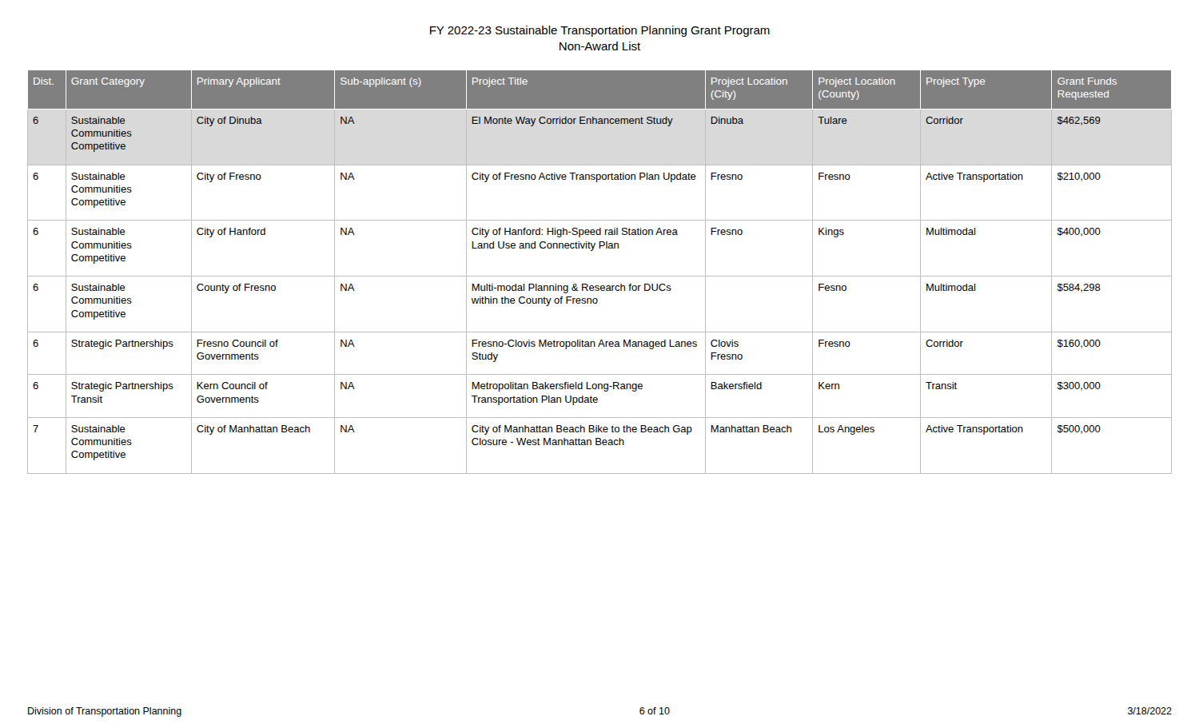FY 2022-23 Sustainable Transportation Planning Grant Program
Non-Award List
FY 2022-23 Sustainable Transportation Planning Grant Program Non-Award List
| Dist. | Grant Category | Primary Applicant | Sub-applicant (s) | Project Title | Project Location (City) | Project Location (County) | Project Type | Grant Funds Requested |
| --- | --- | --- | --- | --- | --- | --- | --- | --- |
| 6 | Sustainable Communities Competitive | City of Dinuba | NA | El Monte Way Corridor Enhancement Study | Dinuba | Tulare | Corridor | $462,569 |
| 6 | Sustainable Communities Competitive | City of Fresno | NA | City of Fresno Active Transportation Plan Update | Fresno | Fresno | Active Transportation | $210,000 |
| 6 | Sustainable Communities Competitive | City of Hanford | NA | City of Hanford: High-Speed rail Station Area Land Use and Connectivity Plan | Fresno | Kings | Multimodal | $400,000 |
| 6 | Sustainable Communities Competitive | County of Fresno | NA | Multi-modal Planning & Research for DUCs within the County of Fresno | | Fesno | Multimodal | $584,298 |
| 6 | Strategic Partnerships | Fresno Council of Governments | NA | Fresno-Clovis Metropolitan Area Managed Lanes Study | Clovis Fresno | Fresno | Corridor | $160,000 |
| 6 | Strategic Partnerships Transit | Kern Council of Governments | NA | Metropolitan Bakersfield Long-Range Transportation Plan Update | Bakersfield | Kern | Transit | $300,000 |
| 7 | Sustainable Communities Competitive | City of Manhattan Beach | NA | City of Manhattan Beach Bike to the Beach Gap Closure - West Manhattan Beach | Manhattan Beach | Los Angeles | Active Transportation | $500,000 |
Division of Transportation Planning
6 of 10
3/18/2022